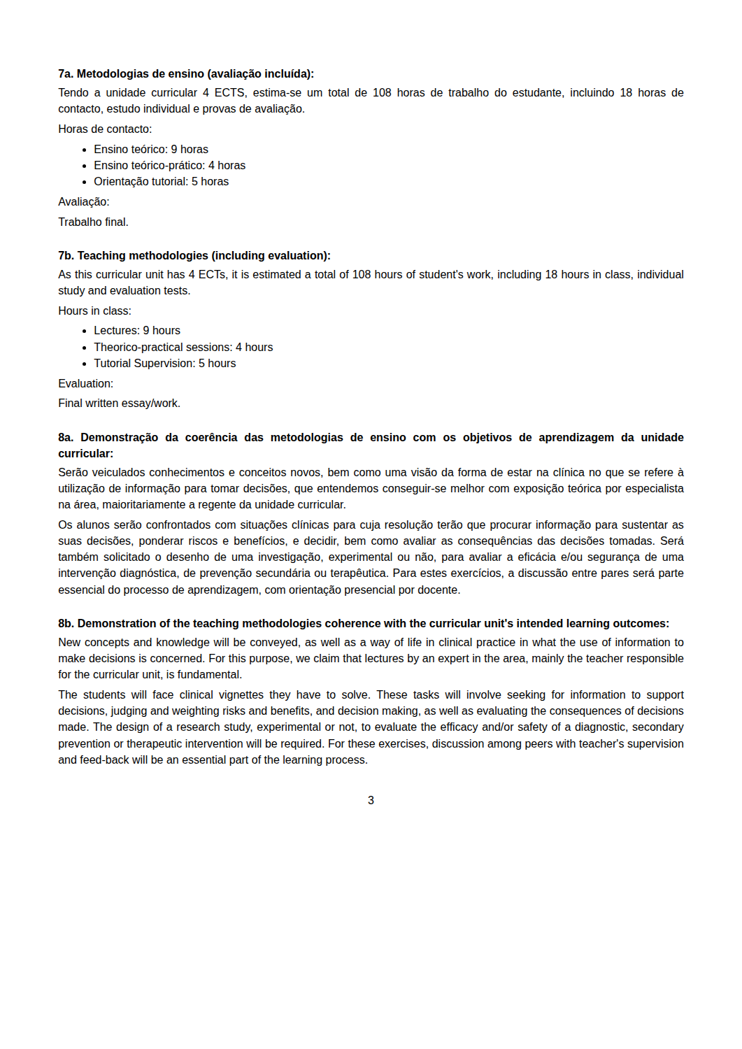7a. Metodologias de ensino (avaliação incluída):
Tendo a unidade curricular 4 ECTS, estima-se um total de 108 horas de trabalho do estudante, incluindo 18 horas de contacto, estudo individual e provas de avaliação.
Horas de contacto:
Ensino teórico: 9 horas
Ensino teórico-prático: 4 horas
Orientação tutorial: 5 horas
Avaliação:
Trabalho final.
7b. Teaching methodologies (including evaluation):
As this curricular unit has 4 ECTs, it is estimated a total of 108 hours of student's work, including 18 hours in class, individual study and evaluation tests.
Hours in class:
Lectures: 9 hours
Theorico-practical sessions: 4 hours
Tutorial Supervision: 5 hours
Evaluation:
Final written essay/work.
8a. Demonstração da coerência das metodologias de ensino com os objetivos de aprendizagem da unidade curricular:
Serão veiculados conhecimentos e conceitos novos, bem como uma visão da forma de estar na clínica no que se refere à utilização de informação para tomar decisões, que entendemos conseguir-se melhor com exposição teórica por especialista na área, maioritariamente a regente da unidade curricular.
Os alunos serão confrontados com situações clínicas para cuja resolução terão que procurar informação para sustentar as suas decisões, ponderar riscos e benefícios, e decidir, bem como avaliar as consequências das decisões tomadas. Será também solicitado o desenho de uma investigação, experimental ou não, para avaliar a eficácia e/ou segurança de uma intervenção diagnóstica, de prevenção secundária ou terapêutica. Para estes exercícios, a discussão entre pares será parte essencial do processo de aprendizagem, com orientação presencial por docente.
8b. Demonstration of the teaching methodologies coherence with the curricular unit's intended learning outcomes:
New concepts and knowledge will be conveyed, as well as a way of life in clinical practice in what the use of information to make decisions is concerned. For this purpose, we claim that lectures by an expert in the area, mainly the teacher responsible for the curricular unit, is fundamental.
The students will face clinical vignettes they have to solve. These tasks will involve seeking for information to support decisions, judging and weighting risks and benefits, and decision making, as well as evaluating the consequences of decisions made. The design of a research study, experimental or not, to evaluate the efficacy and/or safety of a diagnostic, secondary prevention or therapeutic intervention will be required. For these exercises, discussion among peers with teacher's supervision and feed-back will be an essential part of the learning process.
3